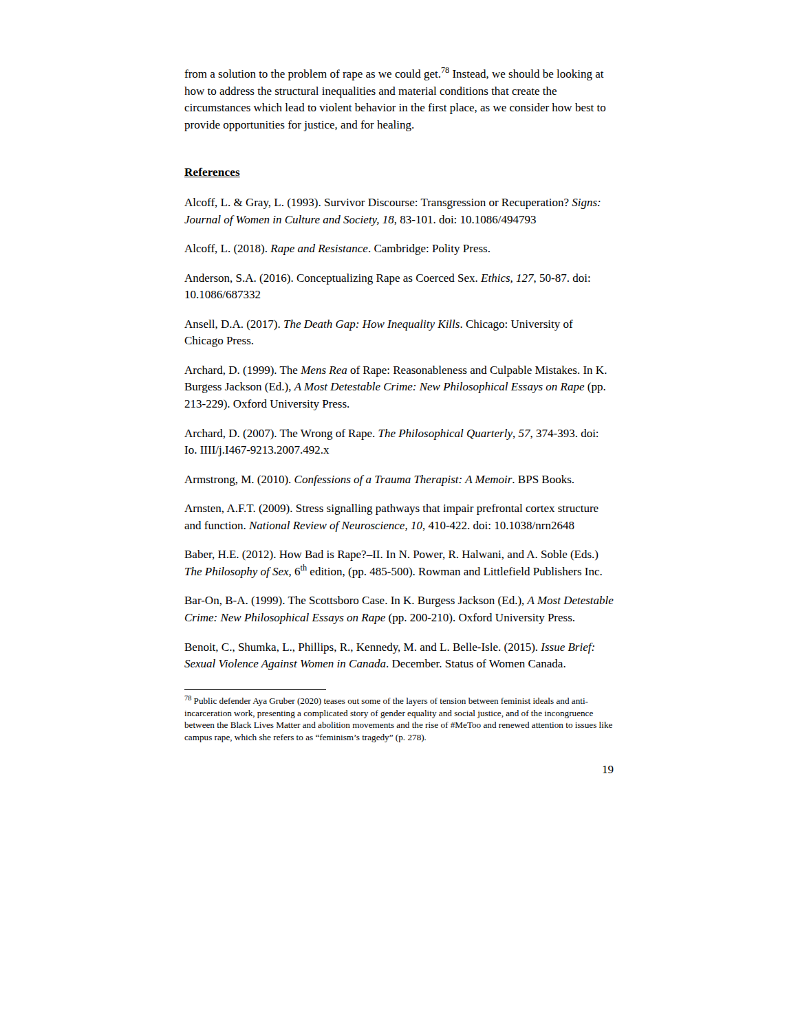from a solution to the problem of rape as we could get.78 Instead, we should be looking at how to address the structural inequalities and material conditions that create the circumstances which lead to violent behavior in the first place, as we consider how best to provide opportunities for justice, and for healing.
References
Alcoff, L. & Gray, L. (1993). Survivor Discourse: Transgression or Recuperation? Signs: Journal of Women in Culture and Society, 18, 83-101. doi: 10.1086/494793
Alcoff, L. (2018). Rape and Resistance. Cambridge: Polity Press.
Anderson, S.A. (2016). Conceptualizing Rape as Coerced Sex. Ethics, 127, 50-87. doi: 10.1086/687332
Ansell, D.A. (2017). The Death Gap: How Inequality Kills. Chicago: University of Chicago Press.
Archard, D. (1999). The Mens Rea of Rape: Reasonableness and Culpable Mistakes. In K. Burgess Jackson (Ed.), A Most Detestable Crime: New Philosophical Essays on Rape (pp. 213-229). Oxford University Press.
Archard, D. (2007). The Wrong of Rape. The Philosophical Quarterly, 57, 374-393. doi: Io. IIII/j.I467-9213.2007.492.x
Armstrong, M. (2010). Confessions of a Trauma Therapist: A Memoir. BPS Books.
Arnsten, A.F.T. (2009). Stress signalling pathways that impair prefrontal cortex structure and function. National Review of Neuroscience, 10, 410-422. doi: 10.1038/nrn2648
Baber, H.E. (2012). How Bad is Rape?–II. In N. Power, R. Halwani, and A. Soble (Eds.) The Philosophy of Sex, 6th edition, (pp. 485-500). Rowman and Littlefield Publishers Inc.
Bar-On, B-A. (1999). The Scottsboro Case. In K. Burgess Jackson (Ed.), A Most Detestable Crime: New Philosophical Essays on Rape (pp. 200-210). Oxford University Press.
Benoit, C., Shumka, L., Phillips, R., Kennedy, M. and L. Belle-Isle. (2015). Issue Brief: Sexual Violence Against Women in Canada. December. Status of Women Canada.
78 Public defender Aya Gruber (2020) teases out some of the layers of tension between feminist ideals and anti-incarceration work, presenting a complicated story of gender equality and social justice, and of the incongruence between the Black Lives Matter and abolition movements and the rise of #MeToo and renewed attention to issues like campus rape, which she refers to as “feminism’s tragedy” (p. 278).
19